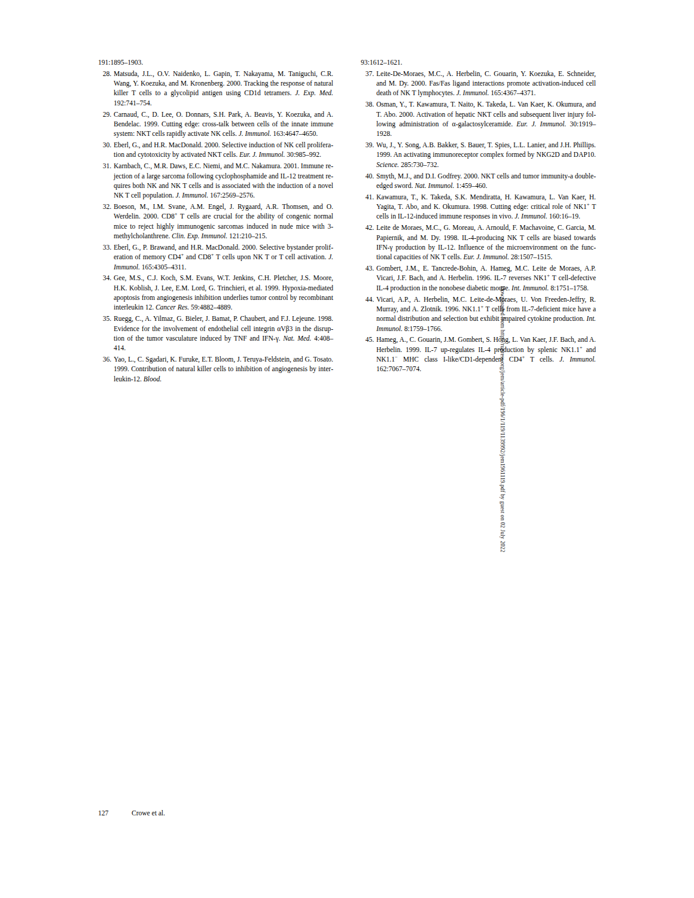191:1895–1903.
28. Matsuda, J.L., O.V. Naidenko, L. Gapin, T. Nakayama, M. Taniguchi, C.R. Wang, Y. Koezuka, and M. Kronenberg. 2000. Tracking the response of natural killer T cells to a glycolipid antigen using CD1d tetramers. J. Exp. Med. 192:741–754.
29. Carnaud, C., D. Lee, O. Donnars, S.H. Park, A. Beavis, Y. Koezuka, and A. Bendelac. 1999. Cutting edge: cross-talk between cells of the innate immune system: NKT cells rapidly activate NK cells. J. Immunol. 163:4647–4650.
30. Eberl, G., and H.R. MacDonald. 2000. Selective induction of NK cell proliferation and cytotoxicity by activated NKT cells. Eur. J. Immunol. 30:985–992.
31. Karnbach, C., M.R. Daws, E.C. Niemi, and M.C. Nakamura. 2001. Immune rejection of a large sarcoma following cyclophosphamide and IL-12 treatment requires both NK and NK T cells and is associated with the induction of a novel NK T cell population. J. Immunol. 167:2569–2576.
32. Boeson, M., I.M. Svane, A.M. Engel, J. Rygaard, A.R. Thomsen, and O. Werdelin. 2000. CD8+ T cells are crucial for the ability of congenic normal mice to reject highly immunogenic sarcomas induced in nude mice with 3-methylcholanthrene. Clin. Exp. Immunol. 121:210–215.
33. Eberl, G., P. Brawand, and H.R. MacDonald. 2000. Selective bystander proliferation of memory CD4+ and CD8+ T cells upon NK T or T cell activation. J. Immunol. 165:4305–4311.
34. Gee, M.S., C.J. Koch, S.M. Evans, W.T. Jenkins, C.H. Pletcher, J.S. Moore, H.K. Koblish, J. Lee, E.M. Lord, G. Trinchieri, et al. 1999. Hypoxia-mediated apoptosis from angiogenesis inhibition underlies tumor control by recombinant interleukin 12. Cancer Res. 59:4882–4889.
35. Ruegg, C., A. Yilmaz, G. Bieler, J. Bamat, P. Chaubert, and F.J. Lejeune. 1998. Evidence for the involvement of endothelial cell integrin αVβ3 in the disruption of the tumor vasculature induced by TNF and IFN-γ. Nat. Med. 4:408–414.
36. Yao, L., C. Sgadari, K. Furuke, E.T. Bloom, J. Teruya-Feldstein, and G. Tosato. 1999. Contribution of natural killer cells to inhibition of angiogenesis by interleukin-12. Blood.
93:1612–1621.
37. Leite-De-Moraes, M.C., A. Herbelin, C. Gouarin, Y. Koezuka, E. Schneider, and M. Dy. 2000. Fas/Fas ligand interactions promote activation-induced cell death of NK T lymphocytes. J. Immunol. 165:4367–4371.
38. Osman, Y., T. Kawamura, T. Naito, K. Takeda, L. Van Kaer, K. Okumura, and T. Abo. 2000. Activation of hepatic NKT cells and subsequent liver injury following administration of α-galactosylceramide. Eur. J. Immunol. 30:1919–1928.
39. Wu, J., Y. Song, A.B. Bakker, S. Bauer, T. Spies, L.L. Lanier, and J.H. Phillips. 1999. An activating immunoreceptor complex formed by NKG2D and DAP10. Science. 285:730–732.
40. Smyth, M.J., and D.I. Godfrey. 2000. NKT cells and tumor immunity-a double-edged sword. Nat. Immunol. 1:459–460.
41. Kawamura, T., K. Takeda, S.K. Mendiratta, H. Kawamura, L. Van Kaer, H. Yagita, T. Abo, and K. Okumura. 1998. Cutting edge: critical role of NK1+ T cells in IL-12-induced immune responses in vivo. J. Immunol. 160:16–19.
42. Leite de Moraes, M.C., G. Moreau, A. Arnould, F. Machavoine, C. Garcia, M. Papiernik, and M. Dy. 1998. IL-4-producing NK T cells are biased towards IFN-γ production by IL-12. Influence of the microenvironment on the functional capacities of NK T cells. Eur. J. Immunol. 28:1507–1515.
43. Gombert, J.M., E. Tancrede-Bohin, A. Hameg, M.C. Leite de Moraes, A.P. Vicari, J.F. Bach, and A. Herbelin. 1996. IL-7 reverses NK1+ T cell-defective IL-4 production in the nonobese diabetic mouse. Int. Immunol. 8:1751–1758.
44. Vicari, A.P., A. Herbelin, M.C. Leite-de-Moraes, U. Von Freeden-Jeffry, R. Murray, and A. Zlotnik. 1996. NK1.1+ T cells from IL-7-deficient mice have a normal distribution and selection but exhibit impaired cytokine production. Int. Immunol. 8:1759–1766.
45. Hameg, A., C. Gouarin, J.M. Gombert, S. Hong, L. Van Kaer, J.F. Bach, and A. Herbelin. 1999. IL-7 up-regulates IL-4 production by splenic NK1.1+ and NK1.1− MHC class I-like/CD1-dependent CD4+ T cells. J. Immunol. 162:7067–7074.
127 Crowe et al.
Downloaded from http://rupress.org/jem/article-pdf/196/1/119/1139992/jem1961119.pdf by guest on 02 July 2022